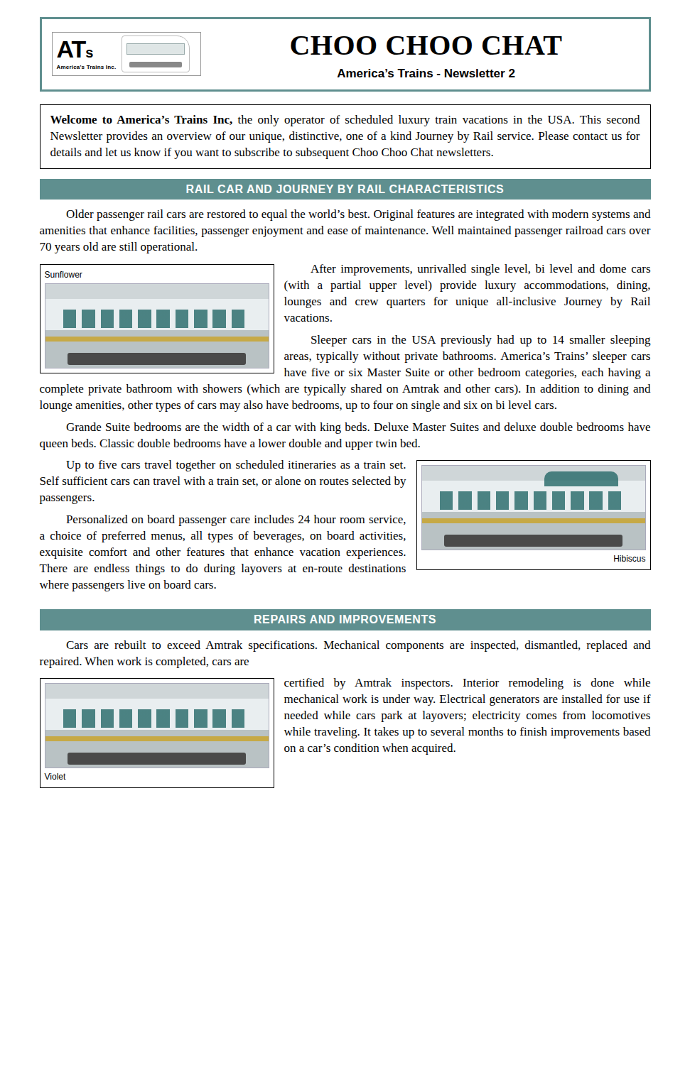ATs
America's Trains Inc.
CHOO CHOO CHAT
America’s Trains - Newsletter 2
Welcome to America’s Trains Inc, the only operator of scheduled luxury train vacations in the USA. This second Newsletter provides an overview of our unique, distinctive, one of a kind Journey by Rail service. Please contact us for details and let us know if you want to subscribe to subsequent Choo Choo Chat newsletters.
RAIL CAR AND JOURNEY BY RAIL CHARACTERISTICS
Older passenger rail cars are restored to equal the world’s best. Original features are integrated with modern systems and amenities that enhance facilities, passenger enjoyment and ease of maintenance. Well maintained passenger railroad cars over 70 years old are still operational.
Sunflower
After improvements, unrivalled single level, bi level and dome cars (with a partial upper level) provide luxury accommodations, dining, lounges and crew quarters for unique all-inclusive Journey by Rail vacations.
Sleeper cars in the USA previously had up to 14 smaller sleeping areas, typically without private bathrooms. America’s Trains’ sleeper cars have five or six Master Suite or other bedroom categories, each having a complete private bathroom with showers (which are typically shared on Amtrak and other cars). In addition to dining and lounge amenities, other types of cars may also have bedrooms, up to four on single and six on bi level cars.
Grande Suite bedrooms are the width of a car with king beds. Deluxe Master Suites and deluxe double bedrooms have queen beds. Classic double bedrooms have a lower double and upper twin bed.
Hibiscus
Up to five cars travel together on scheduled itineraries as a train set. Self sufficient cars can travel with a train set, or alone on routes selected by passengers.
Personalized on board passenger care includes 24 hour room service, a choice of preferred menus, all types of beverages, on board activities, exquisite comfort and other features that enhance vacation experiences. There are endless things to do during layovers at en-route destinations where passengers live on board cars.
REPAIRS AND IMPROVEMENTS
Cars are rebuilt to exceed Amtrak specifications. Mechanical components are inspected, dismantled, replaced and repaired. When work is completed, cars are
Violet
certified by Amtrak inspectors. Interior remodeling is done while mechanical work is under way. Electrical generators are installed for use if needed while cars park at layovers; electricity comes from locomotives while traveling. It takes up to several months to finish improvements based on a car’s condition when acquired.